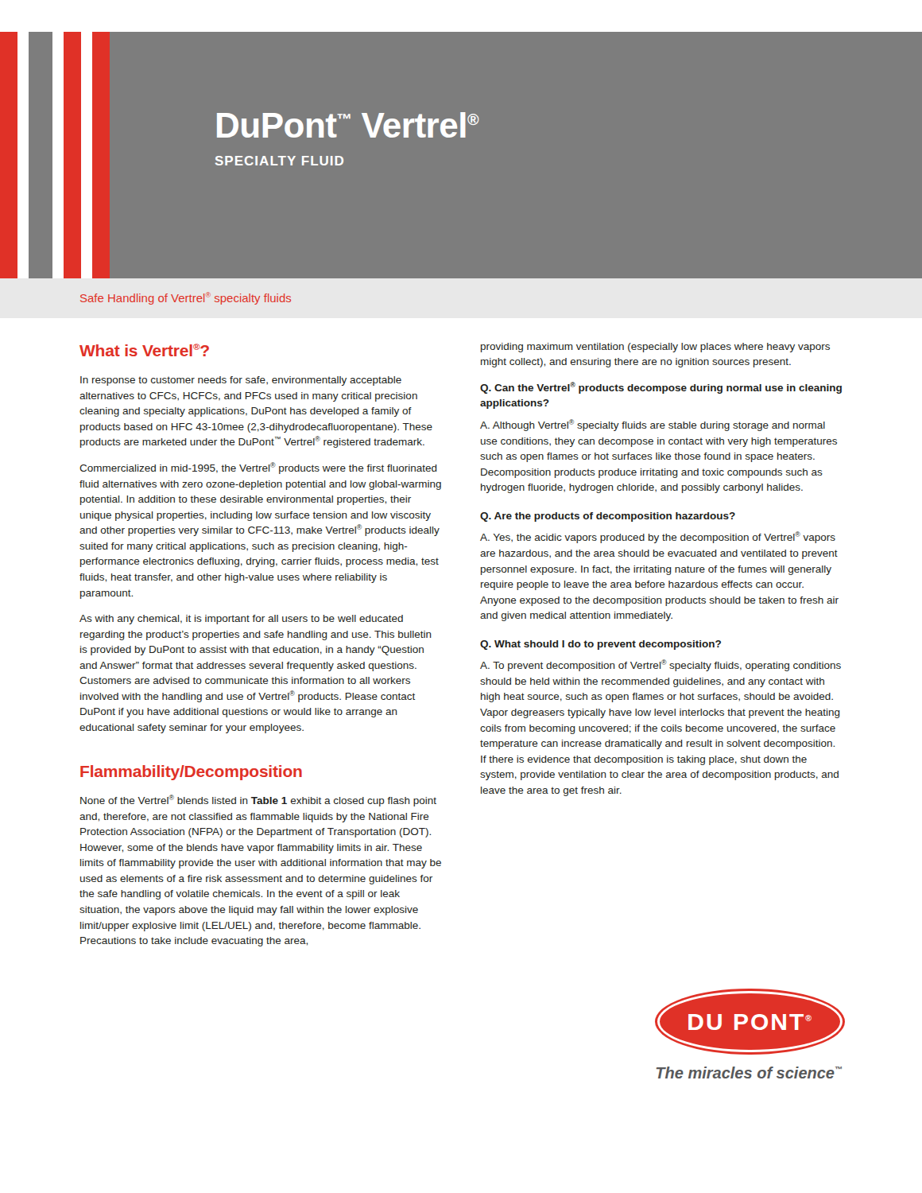DuPont™ Vertrel®
SPECIALTY FLUID
Safe Handling of Vertrel® specialty fluids
What is Vertrel®?
In response to customer needs for safe, environmentally acceptable alternatives to CFCs, HCFCs, and PFCs used in many critical precision cleaning and specialty applications, DuPont has developed a family of products based on HFC 43-10mee (2,3-dihydrodecafluoropentane). These products are marketed under the DuPont™ Vertrel® registered trademark.
Commercialized in mid-1995, the Vertrel® products were the first fluorinated fluid alternatives with zero ozone-depletion potential and low global-warming potential. In addition to these desirable environmental properties, their unique physical properties, including low surface tension and low viscosity and other properties very similar to CFC-113, make Vertrel® products ideally suited for many critical applications, such as precision cleaning, high-performance electronics defluxing, drying, carrier fluids, process media, test fluids, heat transfer, and other high-value uses where reliability is paramount.
As with any chemical, it is important for all users to be well educated regarding the product’s properties and safe handling and use. This bulletin is provided by DuPont to assist with that education, in a handy “Question and Answer” format that addresses several frequently asked questions. Customers are advised to communicate this information to all workers involved with the handling and use of Vertrel® products. Please contact DuPont if you have additional questions or would like to arrange an educational safety seminar for your employees.
Flammability/Decomposition
None of the Vertrel® blends listed in Table 1 exhibit a closed cup flash point and, therefore, are not classified as flammable liquids by the National Fire Protection Association (NFPA) or the Department of Transportation (DOT). However, some of the blends have vapor flammability limits in air. These limits of flammability provide the user with additional information that may be used as elements of a fire risk assessment and to determine guidelines for the safe handling of volatile chemicals. In the event of a spill or leak situation, the vapors above the liquid may fall within the lower explosive limit/upper explosive limit (LEL/UEL) and, therefore, become flammable. Precautions to take include evacuating the area,
providing maximum ventilation (especially low places where heavy vapors might collect), and ensuring there are no ignition sources present.
Q. Can the Vertrel® products decompose during normal use in cleaning applications?
A. Although Vertrel® specialty fluids are stable during storage and normal use conditions, they can decompose in contact with very high temperatures such as open flames or hot surfaces like those found in space heaters. Decomposition products produce irritating and toxic compounds such as hydrogen fluoride, hydrogen chloride, and possibly carbonyl halides.
Q. Are the products of decomposition hazardous?
A. Yes, the acidic vapors produced by the decomposition of Vertrel® vapors are hazardous, and the area should be evacuated and ventilated to prevent personnel exposure. In fact, the irritating nature of the fumes will generally require people to leave the area before hazardous effects can occur. Anyone exposed to the decomposition products should be taken to fresh air and given medical attention immediately.
Q. What should I do to prevent decomposition?
A. To prevent decomposition of Vertrel® specialty fluids, operating conditions should be held within the recommended guidelines, and any contact with high heat source, such as open flames or hot surfaces, should be avoided. Vapor degreasers typically have low level interlocks that prevent the heating coils from becoming uncovered; if the coils become uncovered, the surface temperature can increase dramatically and result in solvent decomposition. If there is evidence that decomposition is taking place, shut down the system, provide ventilation to clear the area of decomposition products, and leave the area to get fresh air.
DU PONT®
The miracles of science™